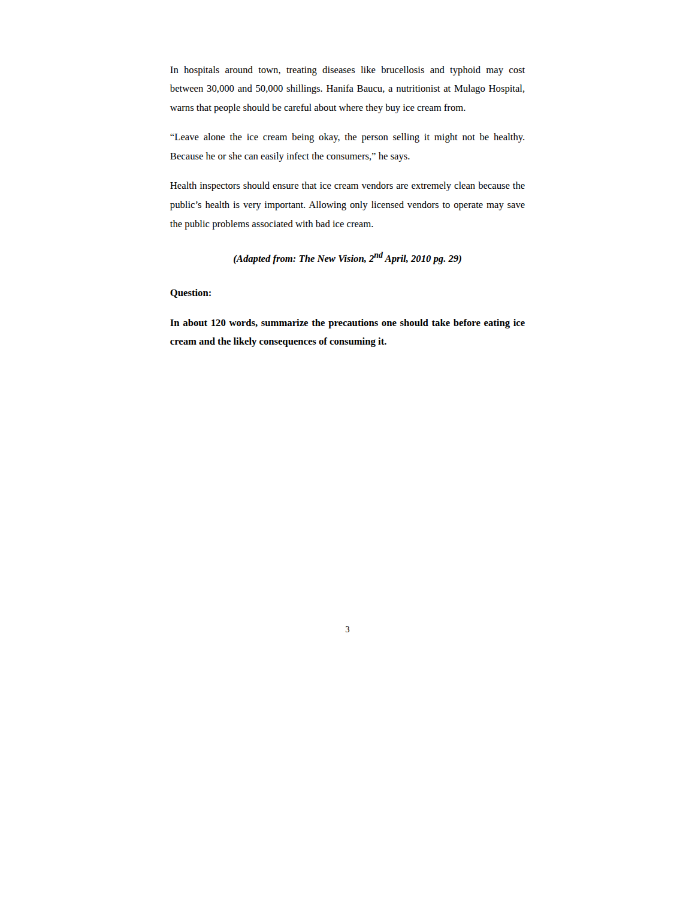In hospitals around town, treating diseases like brucellosis and typhoid may cost between 30,000 and 50,000 shillings. Hanifa Baucu, a nutritionist at Mulago Hospital, warns that people should be careful about where they buy ice cream from.
“Leave alone the ice cream being okay, the person selling it might not be healthy. Because he or she can easily infect the consumers,” he says.
Health inspectors should ensure that ice cream vendors are extremely clean because the public’s health is very important. Allowing only licensed vendors to operate may save the public problems associated with bad ice cream.
(Adapted from: The New Vision, 2nd April, 2010 pg. 29)
Question:
In about 120 words, summarize the precautions one should take before eating ice cream and the likely consequences of consuming it.
3